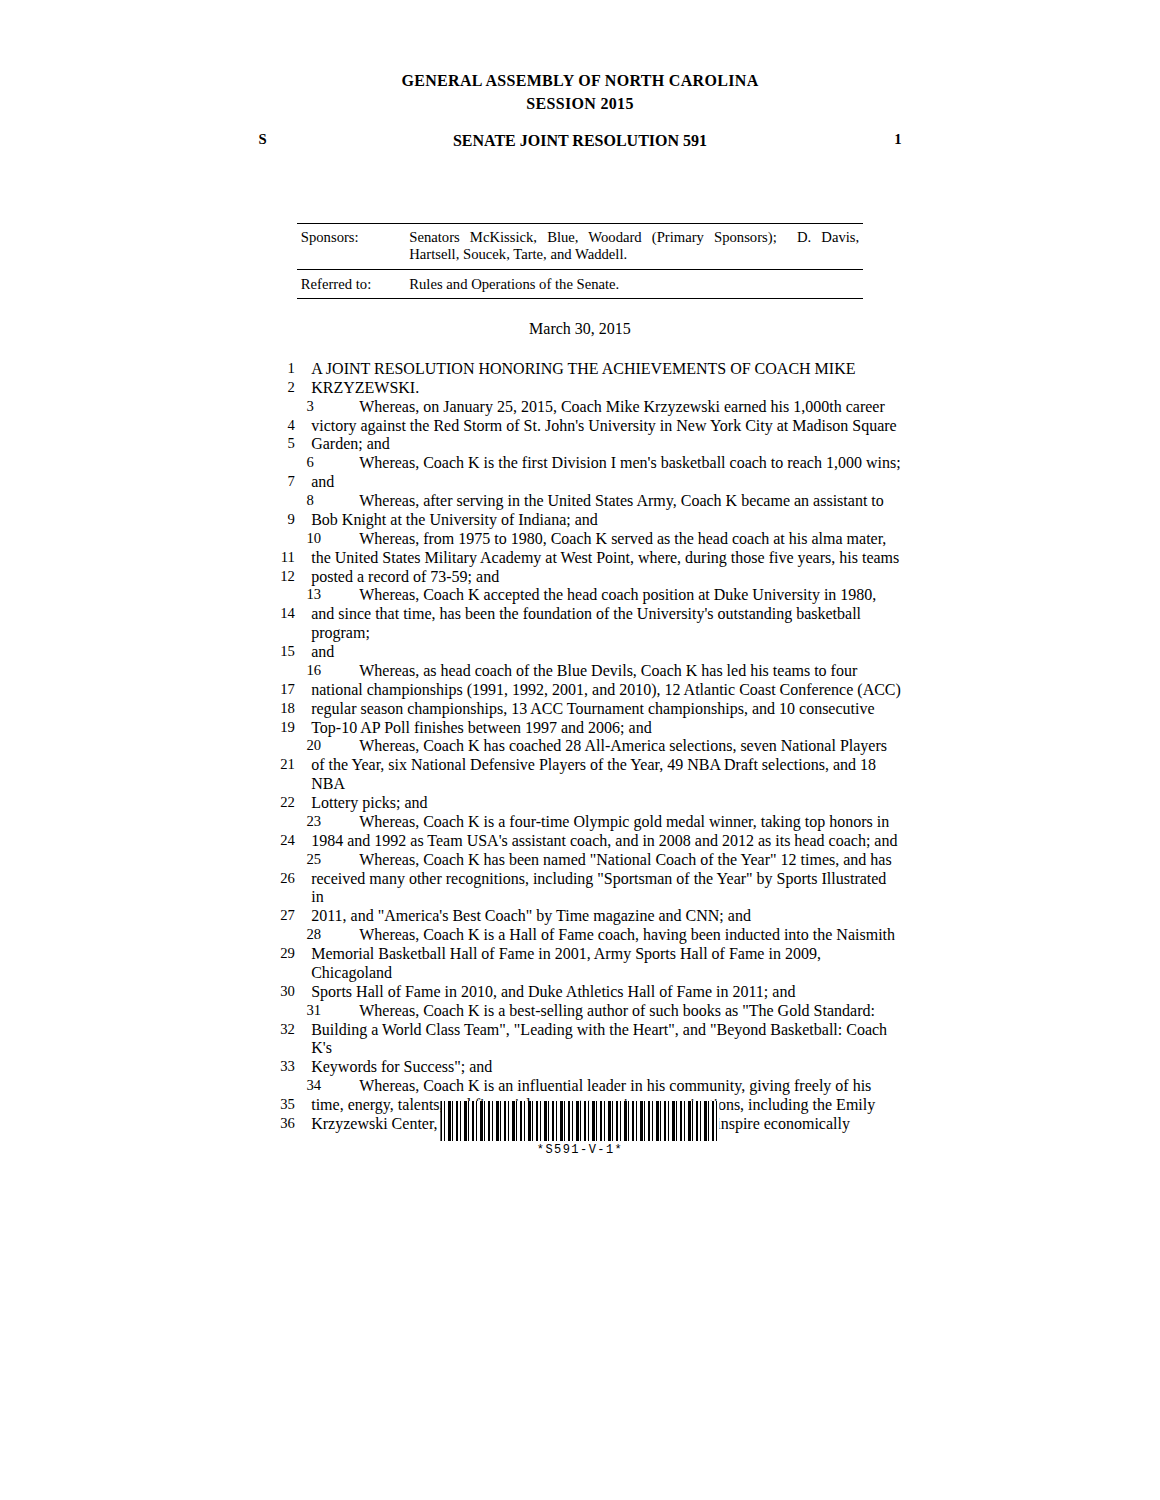GENERAL ASSEMBLY OF NORTH CAROLINA
SESSION 2015
S 1
SENATE JOINT RESOLUTION 591
| Sponsors: | Senators McKissick, Blue, Woodard (Primary Sponsors); D. Davis, Hartsell, Soucek, Tarte, and Waddell. |
| Referred to: | Rules and Operations of the Senate. |
March 30, 2015
A JOINT RESOLUTION HONORING THE ACHIEVEMENTS OF COACH MIKE
KRZYZEWSKI.
Whereas, on January 25, 2015, Coach Mike Krzyzewski earned his 1,000th career
victory against the Red Storm of St. John's University in New York City at Madison Square
Garden; and
Whereas, Coach K is the first Division I men's basketball coach to reach 1,000 wins;
and
Whereas, after serving in the United States Army, Coach K became an assistant to
Bob Knight at the University of Indiana; and
Whereas, from 1975 to 1980, Coach K served as the head coach at his alma mater,
the United States Military Academy at West Point, where, during those five years, his teams
posted a record of 73-59; and
Whereas, Coach K accepted the head coach position at Duke University in 1980,
and since that time, has been the foundation of the University's outstanding basketball program;
and
Whereas, as head coach of the Blue Devils, Coach K has led his teams to four
national championships (1991, 1992, 2001, and 2010), 12 Atlantic Coast Conference (ACC)
regular season championships, 13 ACC Tournament championships, and 10 consecutive
Top-10 AP Poll finishes between 1997 and 2006; and
Whereas, Coach K has coached 28 All-America selections, seven National Players
of the Year, six National Defensive Players of the Year, 49 NBA Draft selections, and 18 NBA
Lottery picks; and
Whereas, Coach K is a four-time Olympic gold medal winner, taking top honors in
1984 and 1992 as Team USA's assistant coach, and in 2008 and 2012 as its head coach; and
Whereas, Coach K has been named "National Coach of the Year" 12 times, and has
received many other recognitions, including "Sportsman of the Year" by Sports Illustrated in
2011, and "America's Best Coach" by Time magazine and CNN; and
Whereas, Coach K is a Hall of Fame coach, having been inducted into the Naismith
Memorial Basketball Hall of Fame in 2001, Army Sports Hall of Fame in 2009, Chicagoland
Sports Hall of Fame in 2010, and Duke Athletics Hall of Fame in 2011; and
Whereas, Coach K is a best-selling author of such books as "The Gold Standard:
Building a World Class Team", "Leading with the Heart", and "Beyond Basketball: Coach K's
Keywords for Success"; and
Whereas, Coach K is an influential leader in his community, giving freely of his
time, energy, talents, and financial support to various organizations, including the Emily
Krzyzewski Center, which he and his wife, Mickie, founded to inspire economically
*S591-V-1*